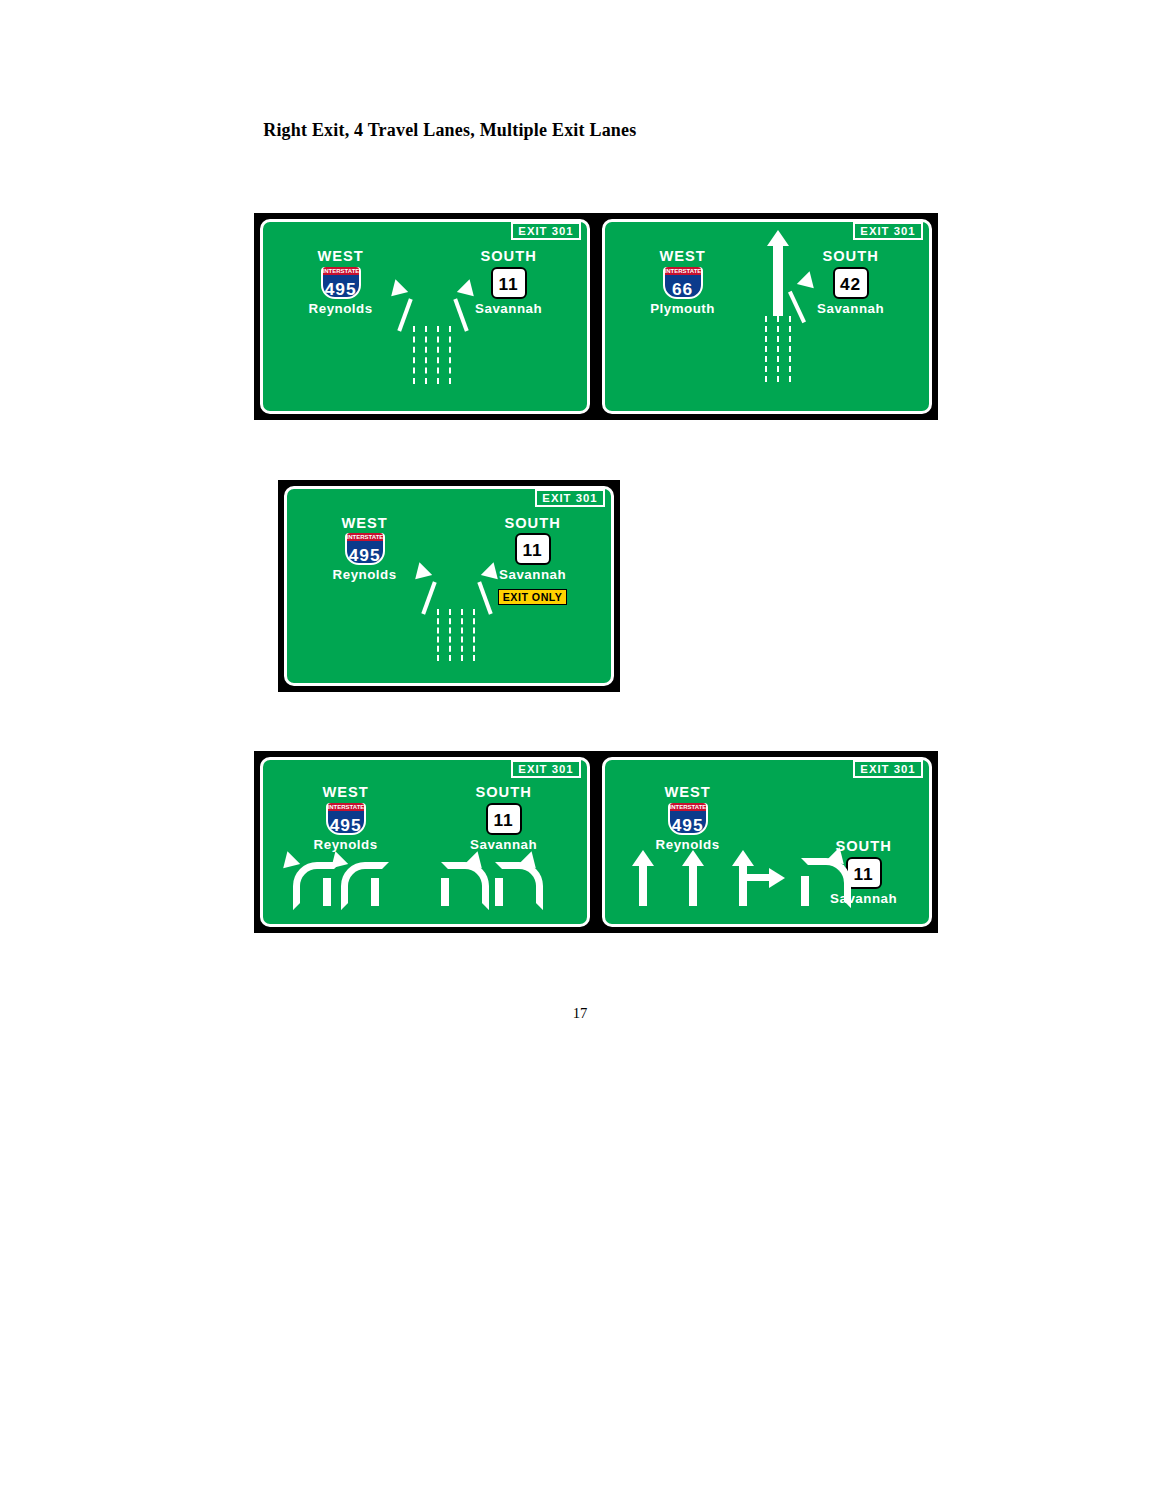Right Exit, 4 Travel Lanes, Multiple Exit Lanes
EXIT 301
WEST
INTERSTATE
495
Reynolds
SOUTH
11
Savannah
EXIT 301
WEST
INTERSTATE
66
Plymouth
SOUTH
42
Savannah
EXIT 301
WEST
INTERSTATE
495
Reynolds
SOUTH
11
Savannah
EXIT ONLY
EXIT 301
WEST
INTERSTATE
495
Reynolds
SOUTH
11
Savannah
EXIT 301
WEST
INTERSTATE
495
Reynolds
SOUTH
11
Savannah
17